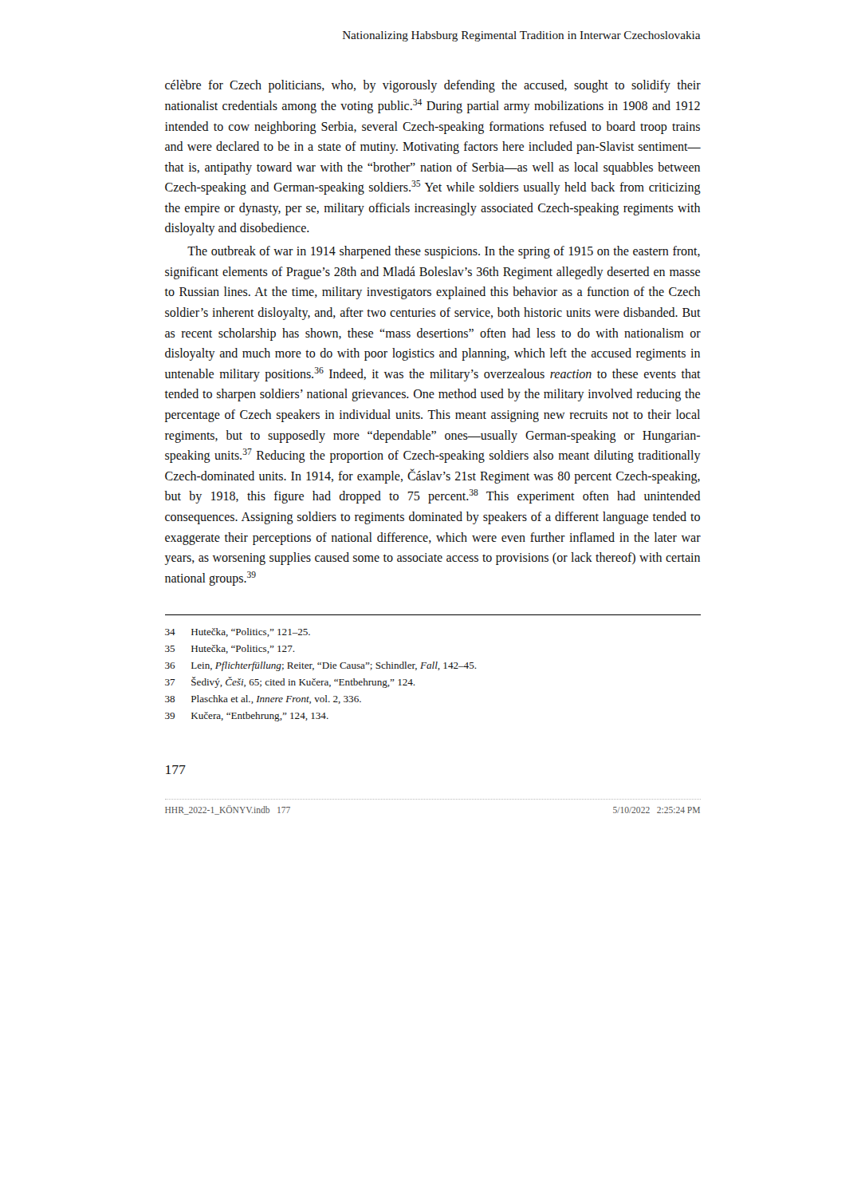Nationalizing Habsburg Regimental Tradition in Interwar Czechoslovakia
célèbre for Czech politicians, who, by vigorously defending the accused, sought to solidify their nationalist credentials among the voting public.34 During partial army mobilizations in 1908 and 1912 intended to cow neighboring Serbia, several Czech-speaking formations refused to board troop trains and were declared to be in a state of mutiny. Motivating factors here included pan-Slavist sentiment—that is, antipathy toward war with the “brother” nation of Serbia—as well as local squabbles between Czech-speaking and German-speaking soldiers.35 Yet while soldiers usually held back from criticizing the empire or dynasty, per se, military officials increasingly associated Czech-speaking regiments with disloyalty and disobedience.
The outbreak of war in 1914 sharpened these suspicions. In the spring of 1915 on the eastern front, significant elements of Prague’s 28th and Mladá Boleslav’s 36th Regiment allegedly deserted en masse to Russian lines. At the time, military investigators explained this behavior as a function of the Czech soldier’s inherent disloyalty, and, after two centuries of service, both historic units were disbanded. But as recent scholarship has shown, these “mass desertions” often had less to do with nationalism or disloyalty and much more to do with poor logistics and planning, which left the accused regiments in untenable military positions.36 Indeed, it was the military’s overzealous reaction to these events that tended to sharpen soldiers’ national grievances. One method used by the military involved reducing the percentage of Czech speakers in individual units. This meant assigning new recruits not to their local regiments, but to supposedly more “dependable” ones—usually German-speaking or Hungarian-speaking units.37 Reducing the proportion of Czech-speaking soldiers also meant diluting traditionally Czech-dominated units. In 1914, for example, Čáslav’s 21st Regiment was 80 percent Czech-speaking, but by 1918, this figure had dropped to 75 percent.38 This experiment often had unintended consequences. Assigning soldiers to regiments dominated by speakers of a different language tended to exaggerate their perceptions of national difference, which were even further inflamed in the later war years, as worsening supplies caused some to associate access to provisions (or lack thereof) with certain national groups.39
34 Hutečka, “Politics,” 121–25.
35 Hutečka, “Politics,” 127.
36 Lein, Pflichterfüllung; Reiter, “Die Causa”; Schindler, Fall, 142–45.
37 Šedivý, Češi, 65; cited in Kučera, “Entbehrung,” 124.
38 Plaschka et al., Innere Front, vol. 2, 336.
39 Kučera, “Entbehrung,” 124, 134.
177
HHR_2022-1_KÖNYV.indb 177 5/10/2022 2:25:24 PM